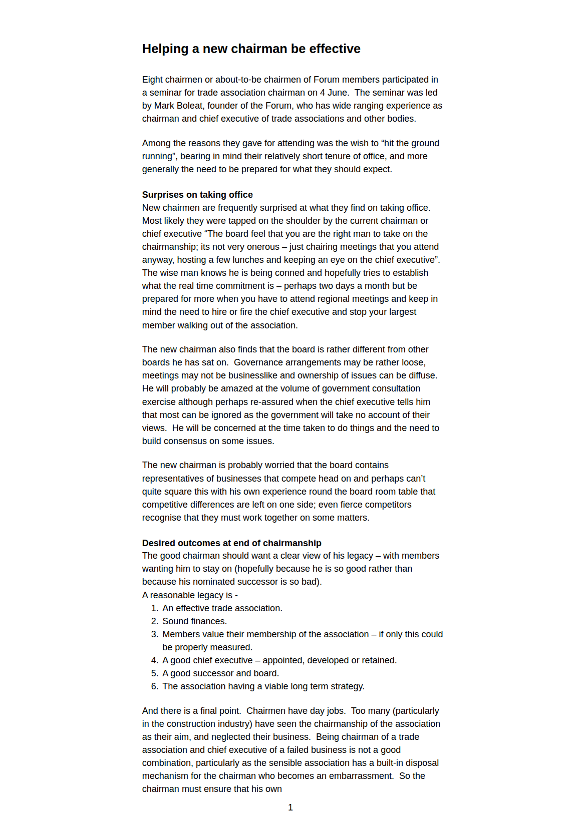Helping a new chairman be effective
Eight chairmen or about-to-be chairmen of Forum members participated in a seminar for trade association chairman on 4 June. The seminar was led by Mark Boleat, founder of the Forum, who has wide ranging experience as chairman and chief executive of trade associations and other bodies.
Among the reasons they gave for attending was the wish to “hit the ground running”, bearing in mind their relatively short tenure of office, and more generally the need to be prepared for what they should expect.
Surprises on taking office
New chairmen are frequently surprised at what they find on taking office. Most likely they were tapped on the shoulder by the current chairman or chief executive “The board feel that you are the right man to take on the chairmanship; its not very onerous – just chairing meetings that you attend anyway, hosting a few lunches and keeping an eye on the chief executive”. The wise man knows he is being conned and hopefully tries to establish what the real time commitment is – perhaps two days a month but be prepared for more when you have to attend regional meetings and keep in mind the need to hire or fire the chief executive and stop your largest member walking out of the association.
The new chairman also finds that the board is rather different from other boards he has sat on. Governance arrangements may be rather loose, meetings may not be businesslike and ownership of issues can be diffuse. He will probably be amazed at the volume of government consultation exercise although perhaps re-assured when the chief executive tells him that most can be ignored as the government will take no account of their views. He will be concerned at the time taken to do things and the need to build consensus on some issues.
The new chairman is probably worried that the board contains representatives of businesses that compete head on and perhaps can’t quite square this with his own experience round the board room table that competitive differences are left on one side; even fierce competitors recognise that they must work together on some matters.
Desired outcomes at end of chairmanship
The good chairman should want a clear view of his legacy – with members wanting him to stay on (hopefully because he is so good rather than because his nominated successor is so bad).
A reasonable legacy is -
An effective trade association.
Sound finances.
Members value their membership of the association – if only this could be properly measured.
A good chief executive – appointed, developed or retained.
A good successor and board.
The association having a viable long term strategy.
And there is a final point. Chairmen have day jobs. Too many (particularly in the construction industry) have seen the chairmanship of the association as their aim, and neglected their business. Being chairman of a trade association and chief executive of a failed business is not a good combination, particularly as the sensible association has a built-in disposal mechanism for the chairman who becomes an embarrassment. So the chairman must ensure that his own
1